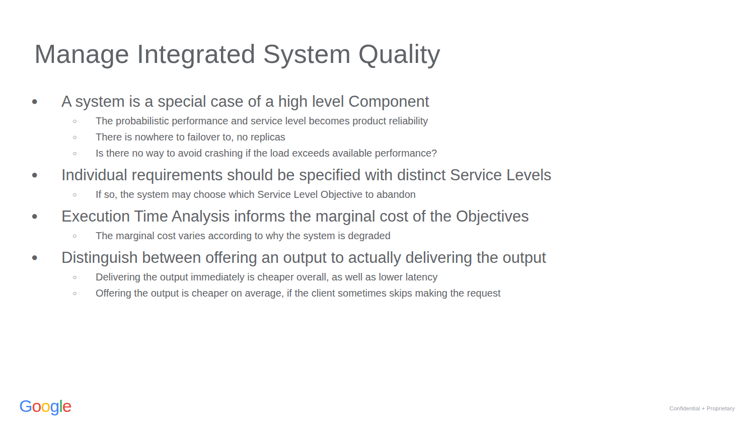Manage Integrated System Quality
●A system is a special case of a high level Component
○The probabilistic performance and service level becomes product reliability
○There is nowhere to failover to, no replicas
○Is there no way to avoid crashing if the load exceeds available performance?
●Individual requirements should be specified with distinct Service Levels
○If so, the system may choose which Service Level Objective to abandon
●Execution Time Analysis informs the marginal cost of the Objectives
○The marginal cost varies according to why the system is degraded
●Distinguish between offering an output to actually delivering the output
○Delivering the output immediately is cheaper overall, as well as lower latency
○Offering the output is cheaper on average, if the client sometimes skips making the request
Google
Confidential + Proprietary